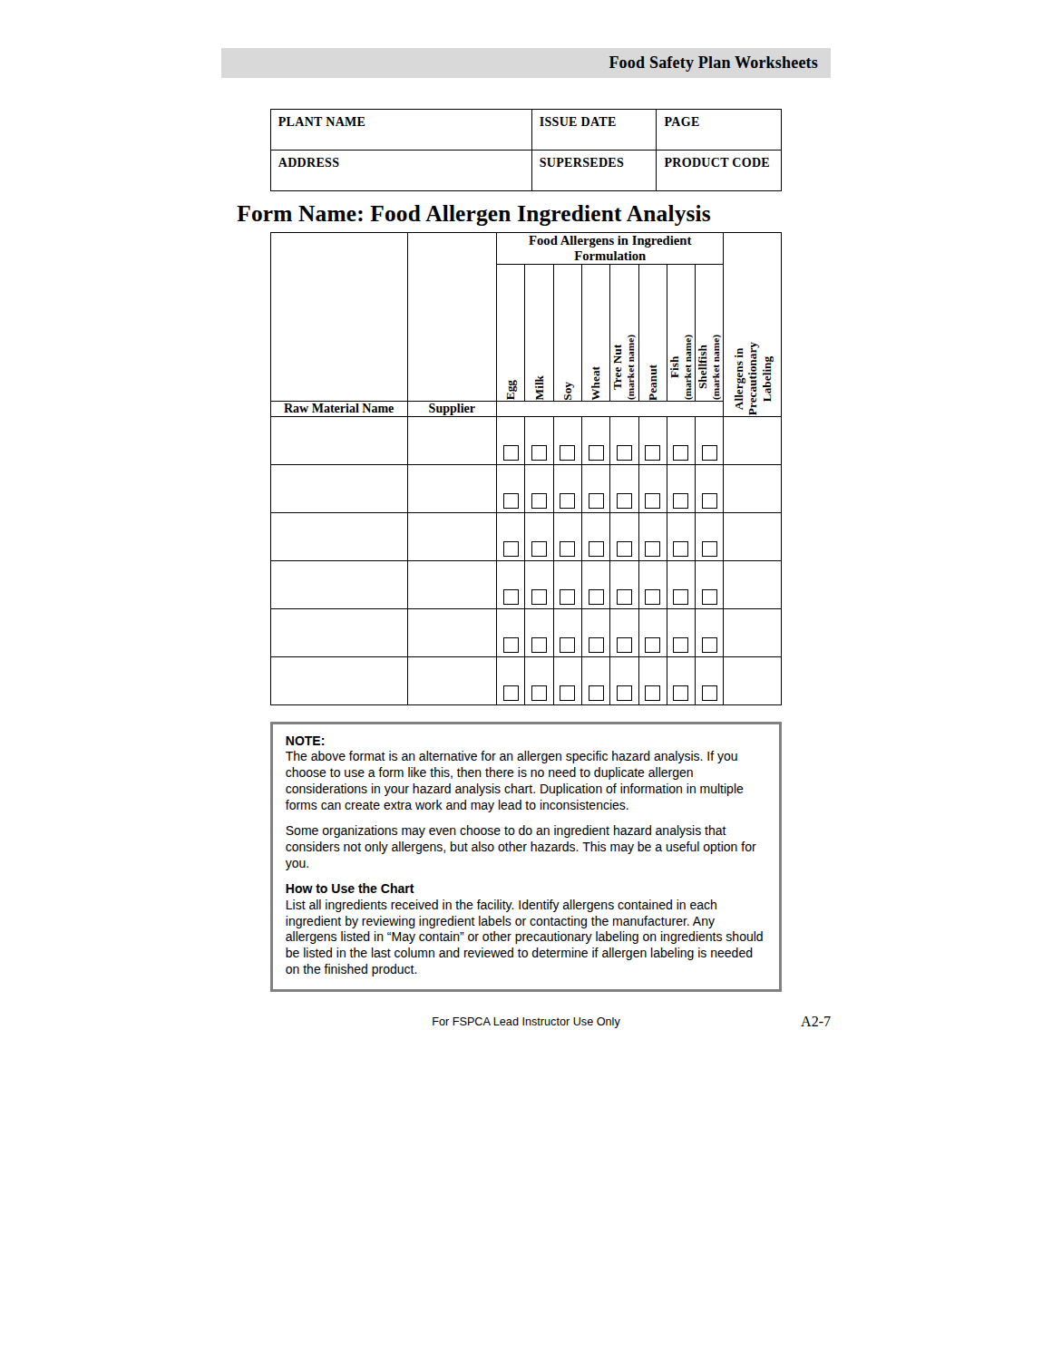Food Safety Plan Worksheets
| PLANT NAME | ISSUE DATE | PAGE |
| ADDRESS | SUPERSEDES | PRODUCT CODE |
Form Name: Food Allergen Ingredient Analysis
| | | Food Allergens in Ingredient Formulation | Allergens in Precautionary Labeling |
| Egg | Milk | Soy | Wheat | Tree Nut (market name) | Peanut | Fish (market name) | Shellfish (market name) |
| Raw Material Name | Supplier | |
NOTE:
The above format is an alternative for an allergen specific hazard analysis. If you choose to use a form like this, then there is no need to duplicate allergen considerations in your hazard analysis chart. Duplication of information in multiple forms can create extra work and may lead to inconsistencies.
Some organizations may even choose to do an ingredient hazard analysis that considers not only allergens, but also other hazards. This may be a useful option for you.
How to Use the Chart
List all ingredients received in the facility. Identify allergens contained in each ingredient by reviewing ingredient labels or contacting the manufacturer. Any allergens listed in “May contain” or other precautionary labeling on ingredients should be listed in the last column and reviewed to determine if allergen labeling is needed on the finished product.
For FSPCA Lead Instructor Use Only A2-7